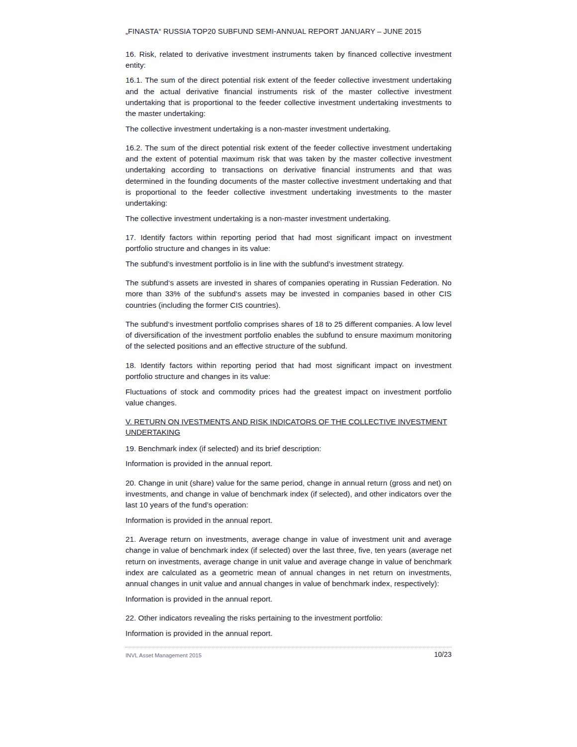„FINASTA“ RUSSIA TOP20 SUBFUND SEMI-ANNUAL REPORT JANUARY – JUNE 2015
16. Risk, related to derivative investment instruments taken by financed collective investment entity:
16.1. The sum of the direct potential risk extent of the feeder collective investment undertaking and the actual derivative financial instruments risk of the master collective investment undertaking that is proportional to the feeder collective investment undertaking investments to the master undertaking:
The collective investment undertaking is a non-master investment undertaking.
16.2. The sum of the direct potential risk extent of the feeder collective investment undertaking and the extent of potential maximum risk that was taken by the master collective investment undertaking according to transactions on derivative financial instruments and that was determined in the founding documents of the master collective investment undertaking and that is proportional to the feeder collective investment undertaking investments to the master undertaking:
The collective investment undertaking is a non-master investment undertaking.
17. Identify factors within reporting period that had most significant impact on investment portfolio structure and changes in its value:
The subfund’s investment portfolio is in line with the subfund’s investment strategy.
The subfund‘s assets are invested in shares of companies operating in Russian Federation. No more than 33% of the subfund‘s assets may be invested in companies based in other CIS countries (including the former CIS countries).
The subfund‘s investment portfolio comprises shares of 18 to 25 different companies. A low level of diversification of the investment portfolio enables the subfund to ensure maximum monitoring of the selected positions and an effective structure of the subfund.
18. Identify factors within reporting period that had most significant impact on investment portfolio structure and changes in its value:
Fluctuations of stock and commodity prices had the greatest impact on investment portfolio value changes.
V. RETURN ON IVESTMENTS AND RISK INDICATORS OF THE COLLECTIVE INVESTMENT UNDERTAKING
19. Benchmark index (if selected) and its brief description:
Information is provided in the annual report.
20. Change in unit (share) value for the same period, change in annual return (gross and net) on investments, and change in value of benchmark index (if selected), and other indicators over the last 10 years of the fund’s operation:
Information is provided in the annual report.
21. Average return on investments, average change in value of investment unit and average change in value of benchmark index (if selected) over the last three, five, ten years (average net return on investments, average change in unit value and average change in value of benchmark index are calculated as a geometric mean of annual changes in net return on investments, annual changes in unit value and annual changes in value of benchmark index, respectively):
Information is provided in the annual report.
22. Other indicators revealing the risks pertaining to the investment portfolio:
Information is provided in the annual report.
INVL Asset Management 2015 10/23